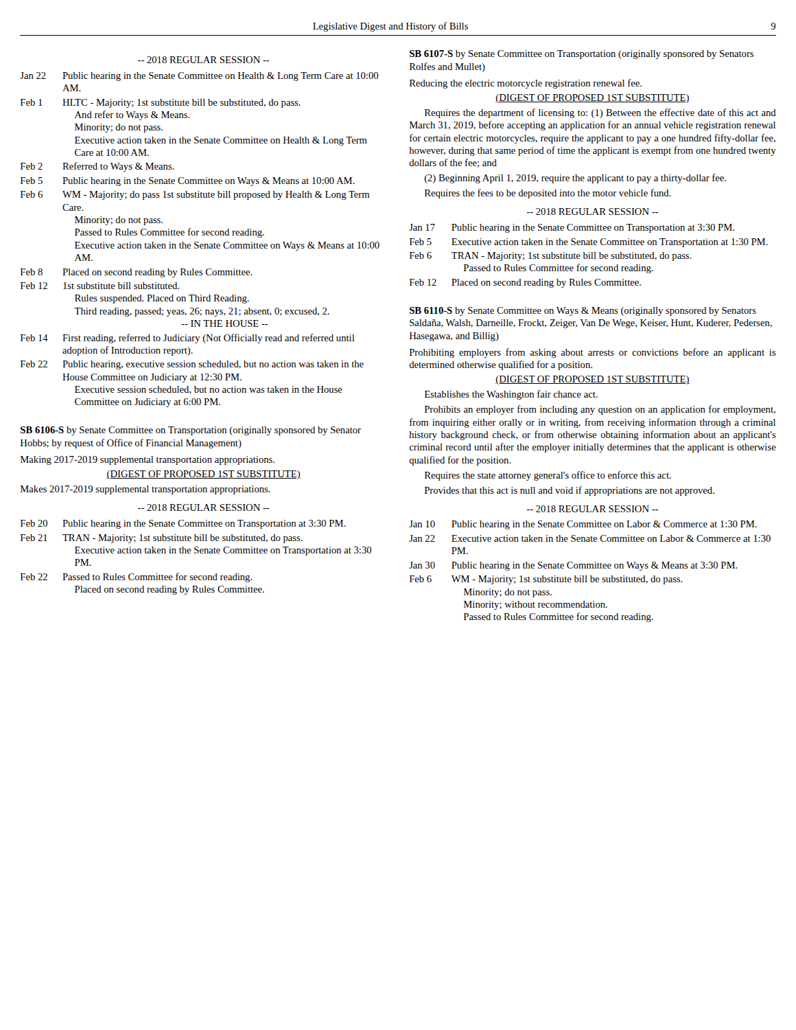Legislative Digest and History of Bills
9
-- 2018 REGULAR SESSION --
| Jan 22 | Public hearing in the Senate Committee on Health & Long Term Care at 10:00 AM. |
| Feb 1 | HLTC - Majority; 1st substitute bill be substituted, do pass. And refer to Ways & Means. Minority; do not pass. Executive action taken in the Senate Committee on Health & Long Term Care at 10:00 AM. |
| Feb 2 | Referred to Ways & Means. |
| Feb 5 | Public hearing in the Senate Committee on Ways & Means at 10:00 AM. |
| Feb 6 | WM - Majority; do pass 1st substitute bill proposed by Health & Long Term Care. Minority; do not pass. Passed to Rules Committee for second reading. Executive action taken in the Senate Committee on Ways & Means at 10:00 AM. |
| Feb 8 | Placed on second reading by Rules Committee. |
| Feb 12 | 1st substitute bill substituted. Rules suspended. Placed on Third Reading. Third reading, passed; yeas, 26; nays, 21; absent, 0; excused, 2. -- IN THE HOUSE -- |
| Feb 14 | First reading, referred to Judiciary (Not Officially read and referred until adoption of Introduction report). |
| Feb 22 | Public hearing, executive session scheduled, but no action was taken in the House Committee on Judiciary at 12:30 PM. Executive session scheduled, but no action was taken in the House Committee on Judiciary at 6:00 PM. |
SB 6106-S by Senate Committee on Transportation (originally sponsored by Senator Hobbs; by request of Office of Financial Management)
Making 2017-2019 supplemental transportation appropriations.
(DIGEST OF PROPOSED 1ST SUBSTITUTE)
Makes 2017-2019 supplemental transportation appropriations.
-- 2018 REGULAR SESSION --
| Feb 20 | Public hearing in the Senate Committee on Transportation at 3:30 PM. |
| Feb 21 | TRAN - Majority; 1st substitute bill be substituted, do pass. Executive action taken in the Senate Committee on Transportation at 3:30 PM. |
| Feb 22 | Passed to Rules Committee for second reading. Placed on second reading by Rules Committee. |
SB 6107-S by Senate Committee on Transportation (originally sponsored by Senators Rolfes and Mullet)
Reducing the electric motorcycle registration renewal fee.
(DIGEST OF PROPOSED 1ST SUBSTITUTE)
Requires the department of licensing to: (1) Between the effective date of this act and March 31, 2019, before accepting an application for an annual vehicle registration renewal for certain electric motorcycles, require the applicant to pay a one hundred fifty-dollar fee, however, during that same period of time the applicant is exempt from one hundred twenty dollars of the fee; and
(2) Beginning April 1, 2019, require the applicant to pay a thirty-dollar fee.
Requires the fees to be deposited into the motor vehicle fund.
-- 2018 REGULAR SESSION --
| Jan 17 | Public hearing in the Senate Committee on Transportation at 3:30 PM. |
| Feb 5 | Executive action taken in the Senate Committee on Transportation at 1:30 PM. |
| Feb 6 | TRAN - Majority; 1st substitute bill be substituted, do pass. Passed to Rules Committee for second reading. |
| Feb 12 | Placed on second reading by Rules Committee. |
SB 6110-S by Senate Committee on Ways & Means (originally sponsored by Senators Saldaña, Walsh, Darneille, Frockt, Zeiger, Van De Wege, Keiser, Hunt, Kuderer, Pedersen, Hasegawa, and Billig)
Prohibiting employers from asking about arrests or convictions before an applicant is determined otherwise qualified for a position.
(DIGEST OF PROPOSED 1ST SUBSTITUTE)
Establishes the Washington fair chance act.
Prohibits an employer from including any question on an application for employment, from inquiring either orally or in writing, from receiving information through a criminal history background check, or from otherwise obtaining information about an applicant's criminal record until after the employer initially determines that the applicant is otherwise qualified for the position.
Requires the state attorney general's office to enforce this act.
Provides that this act is null and void if appropriations are not approved.
-- 2018 REGULAR SESSION --
| Jan 10 | Public hearing in the Senate Committee on Labor & Commerce at 1:30 PM. |
| Jan 22 | Executive action taken in the Senate Committee on Labor & Commerce at 1:30 PM. |
| Jan 30 | Public hearing in the Senate Committee on Ways & Means at 3:30 PM. |
| Feb 6 | WM - Majority; 1st substitute bill be substituted, do pass. Minority; do not pass. Minority; without recommendation. Passed to Rules Committee for second reading. |